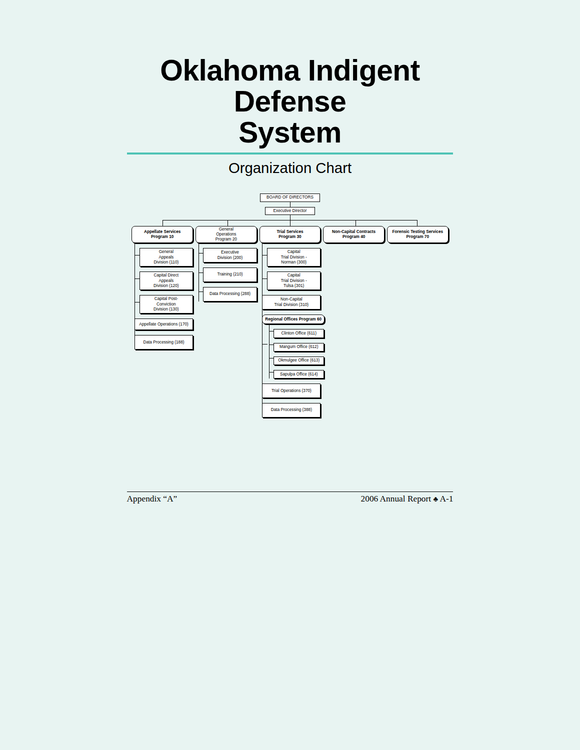Oklahoma Indigent Defense
System
Organization Chart
BOARD OF DIRECTORS
Executive Director
Appellate Services
Program 10
General
Appeals
Division (110)
Capital Direct
Appeals
Division (120)
Capital Post-
Conviction
Division (130)
Appellate Operations (170)
Data Processing (188)
General
Operations
Program 20
Executive
Division (200)
Training (210)
Data Processing (288)
Trial Services
Program 30
Capital
Trial Division -
Norman (300)
Capital
Trial Division -
Tulsa (301)
Non-Capital
Trial Division (310)
Regional Offices Program 60
Clinton Office (611)
Mangum Office (612)
Okmulgee Office (613)
Sapulpa Office (614)
Trial Operations (370)
Data Processing (388)
Non-Capital Contracts
Program 40
Forensic Testing Services
Program 70
Appendix “A”
2006 Annual Report ♣ A-1